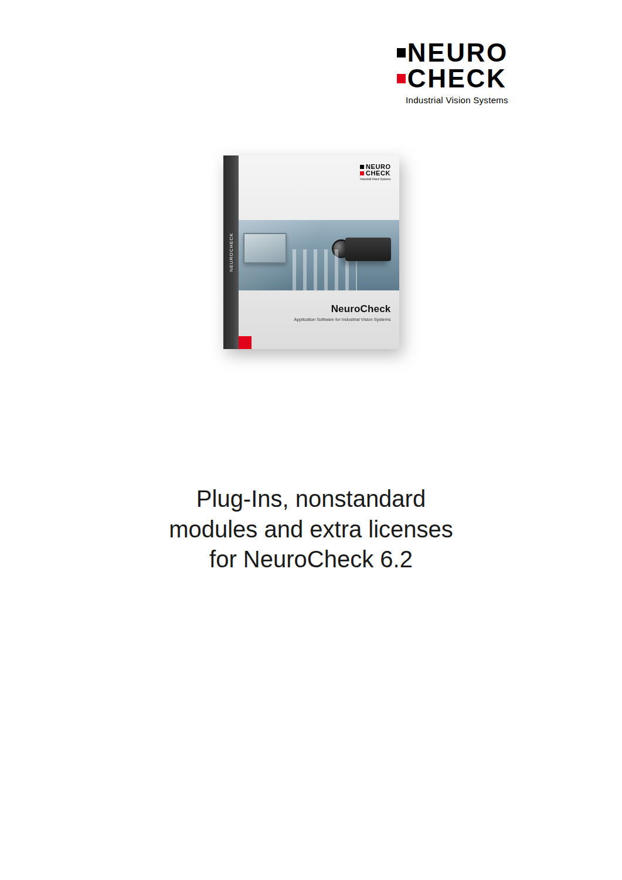NEURO
CHECK
Industrial Vision Systems
NEUROCHECK
NEURO
CHECK
Industrial Vision Systems
NeuroCheck
Application Software for Industrial Vision Systems
Plug-Ins, nonstandard
modules and extra licenses
for NeuroCheck 6.2